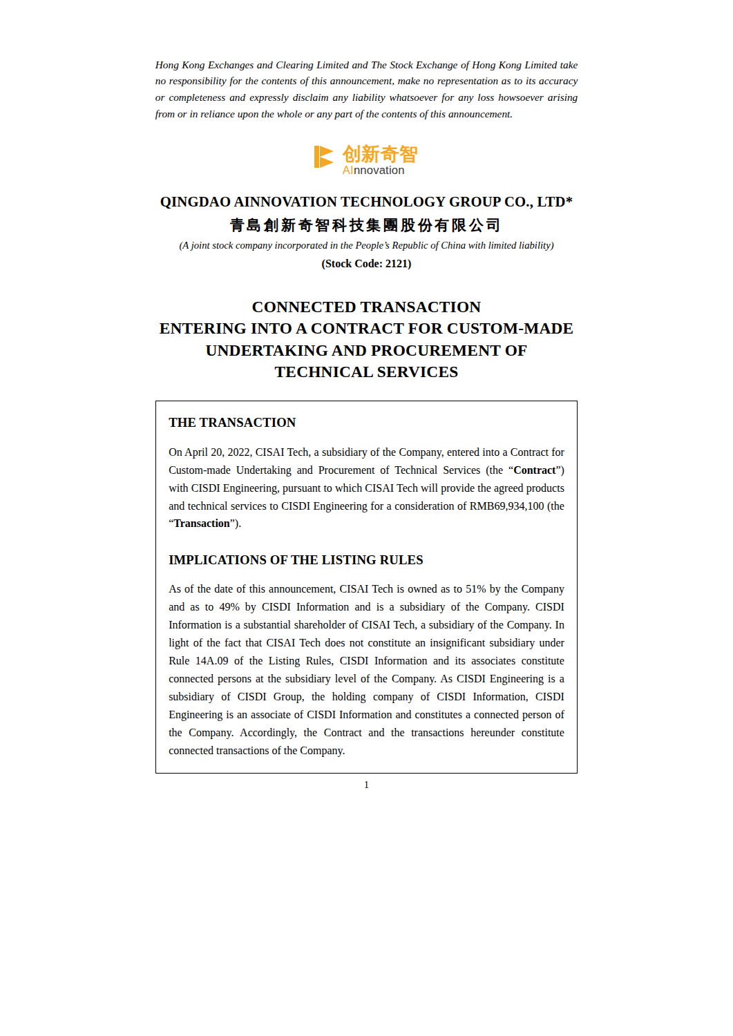Hong Kong Exchanges and Clearing Limited and The Stock Exchange of Hong Kong Limited take no responsibility for the contents of this announcement, make no representation as to its accuracy or completeness and expressly disclaim any liability whatsoever for any loss howsoever arising from or in reliance upon the whole or any part of the contents of this announcement.
创新奇智
AInnovation
QINGDAO AINNOVATION TECHNOLOGY GROUP CO., LTD*
青島創新奇智科技集團股份有限公司
(A joint stock company incorporated in the People’s Republic of China with limited liability)
(Stock Code: 2121)
CONNECTED TRANSACTION
ENTERING INTO A CONTRACT FOR CUSTOM-MADE
UNDERTAKING AND PROCUREMENT OF
TECHNICAL SERVICES
THE TRANSACTION
On April 20, 2022, CISAI Tech, a subsidiary of the Company, entered into a Contract for Custom-made Undertaking and Procurement of Technical Services (the “Contract”) with CISDI Engineering, pursuant to which CISAI Tech will provide the agreed products and technical services to CISDI Engineering for a consideration of RMB69,934,100 (the “Transaction”).
IMPLICATIONS OF THE LISTING RULES
As of the date of this announcement, CISAI Tech is owned as to 51% by the Company and as to 49% by CISDI Information and is a subsidiary of the Company. CISDI Information is a substantial shareholder of CISAI Tech, a subsidiary of the Company. In light of the fact that CISAI Tech does not constitute an insignificant subsidiary under Rule 14A.09 of the Listing Rules, CISDI Information and its associates constitute connected persons at the subsidiary level of the Company. As CISDI Engineering is a subsidiary of CISDI Group, the holding company of CISDI Information, CISDI Engineering is an associate of CISDI Information and constitutes a connected person of the Company. Accordingly, the Contract and the transactions hereunder constitute connected transactions of the Company.
1